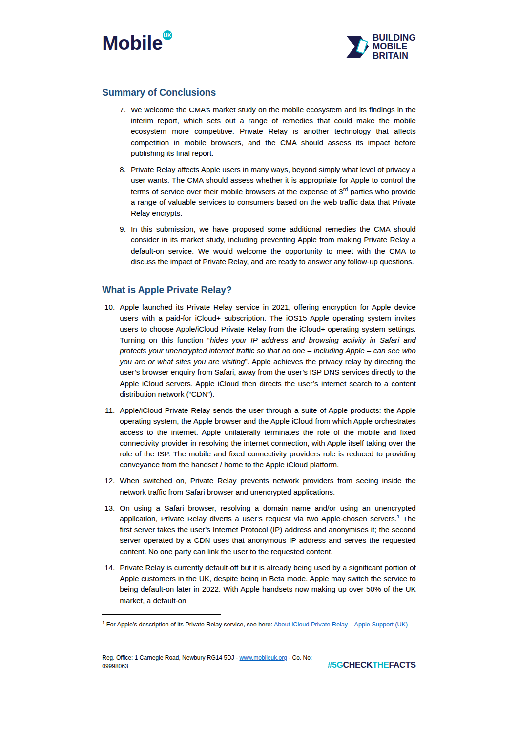MobileUK
Building
Mobile
Britain
Summary of Conclusions
7. We welcome the CMA’s market study on the mobile ecosystem and its findings in the interim report, which sets out a range of remedies that could make the mobile ecosystem more competitive. Private Relay is another technology that affects competition in mobile browsers, and the CMA should assess its impact before publishing its final report.
8. Private Relay affects Apple users in many ways, beyond simply what level of privacy a user wants. The CMA should assess whether it is appropriate for Apple to control the terms of service over their mobile browsers at the expense of 3rd parties who provide a range of valuable services to consumers based on the web traffic data that Private Relay encrypts.
9. In this submission, we have proposed some additional remedies the CMA should consider in its market study, including preventing Apple from making Private Relay a default-on service. We would welcome the opportunity to meet with the CMA to discuss the impact of Private Relay, and are ready to answer any follow-up questions.
What is Apple Private Relay?
10. Apple launched its Private Relay service in 2021, offering encryption for Apple device users with a paid-for iCloud+ subscription. The iOS15 Apple operating system invites users to choose Apple/iCloud Private Relay from the iCloud+ operating system settings. Turning on this function “hides your IP address and browsing activity in Safari and protects your unencrypted internet traffic so that no one – including Apple – can see who you are or what sites you are visiting”. Apple achieves the privacy relay by directing the user’s browser enquiry from Safari, away from the user’s ISP DNS services directly to the Apple iCloud servers. Apple iCloud then directs the user’s internet search to a content distribution network (“CDN”).
11. Apple/iCloud Private Relay sends the user through a suite of Apple products: the Apple operating system, the Apple browser and the Apple iCloud from which Apple orchestrates access to the internet. Apple unilaterally terminates the role of the mobile and fixed connectivity provider in resolving the internet connection, with Apple itself taking over the role of the ISP. The mobile and fixed connectivity providers role is reduced to providing conveyance from the handset / home to the Apple iCloud platform.
12. When switched on, Private Relay prevents network providers from seeing inside the network traffic from Safari browser and unencrypted applications.
13. On using a Safari browser, resolving a domain name and/or using an unencrypted application, Private Relay diverts a user’s request via two Apple-chosen servers.1 The first server takes the user’s Internet Protocol (IP) address and anonymises it; the second server operated by a CDN uses that anonymous IP address and serves the requested content. No one party can link the user to the requested content.
14. Private Relay is currently default-off but it is already being used by a significant portion of Apple customers in the UK, despite being in Beta mode. Apple may switch the service to being default-on later in 2022. With Apple handsets now making up over 50% of the UK market, a default-on
1 For Apple’s description of its Private Relay service, see here: About iCloud Private Relay – Apple Support (UK)
Reg. Office: 1 Carnegie Road, Newbury RG14 5DJ - www.mobileuk.org - Co. No: 09998063
#5G CHECK THE FACTS